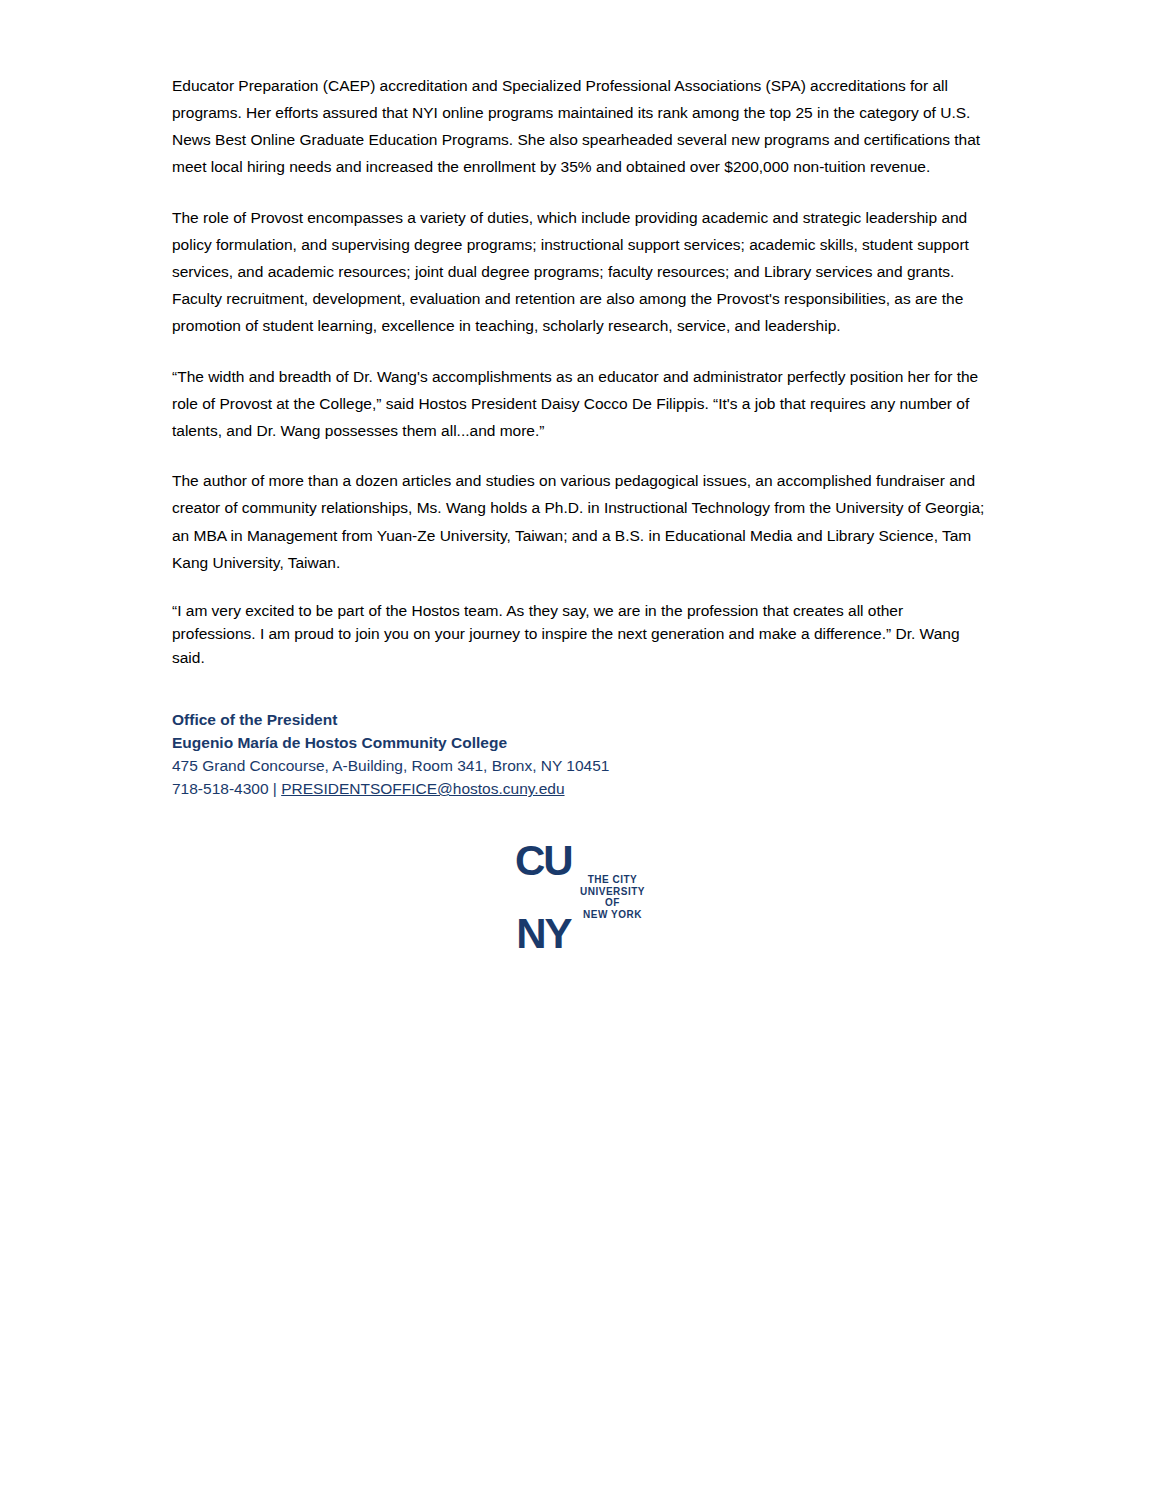Educator Preparation (CAEP) accreditation and Specialized Professional Associations (SPA) accreditations for all programs. Her efforts assured that NYI online programs maintained its rank among the top 25 in the category of U.S. News Best Online Graduate Education Programs. She also spearheaded several new programs and certifications that meet local hiring needs and increased the enrollment by 35% and obtained over $200,000 non-tuition revenue.
The role of Provost encompasses a variety of duties, which include providing academic and strategic leadership and policy formulation, and supervising degree programs; instructional support services; academic skills, student support services, and academic resources; joint dual degree programs; faculty resources; and Library services and grants. Faculty recruitment, development, evaluation and retention are also among the Provost's responsibilities, as are the promotion of student learning, excellence in teaching, scholarly research, service, and leadership.
“The width and breadth of Dr. Wang's accomplishments as an educator and administrator perfectly position her for the role of Provost at the College,” said Hostos President Daisy Cocco De Filippis. “It's a job that requires any number of talents, and Dr. Wang possesses them all...and more.”
The author of more than a dozen articles and studies on various pedagogical issues, an accomplished fundraiser and creator of community relationships, Ms. Wang holds a Ph.D. in Instructional Technology from the University of Georgia; an MBA in Management from Yuan-Ze University, Taiwan; and a B.S. in Educational Media and Library Science, Tam Kang University, Taiwan.
“I am very excited to be part of the Hostos team. As they say, we are in the profession that creates all other professions. I am proud to join you on your journey to inspire the next generation and make a difference.” Dr. Wang said.
Office of the President
Eugenio María de Hostos Community College
475 Grand Concourse, A-Building, Room 341, Bronx, NY 10451
718-518-4300 | PRESIDENTSOFFICE@hostos.cuny.edu
CU
NY THE CITY
UNIVERSITY
OF
NEW YORK